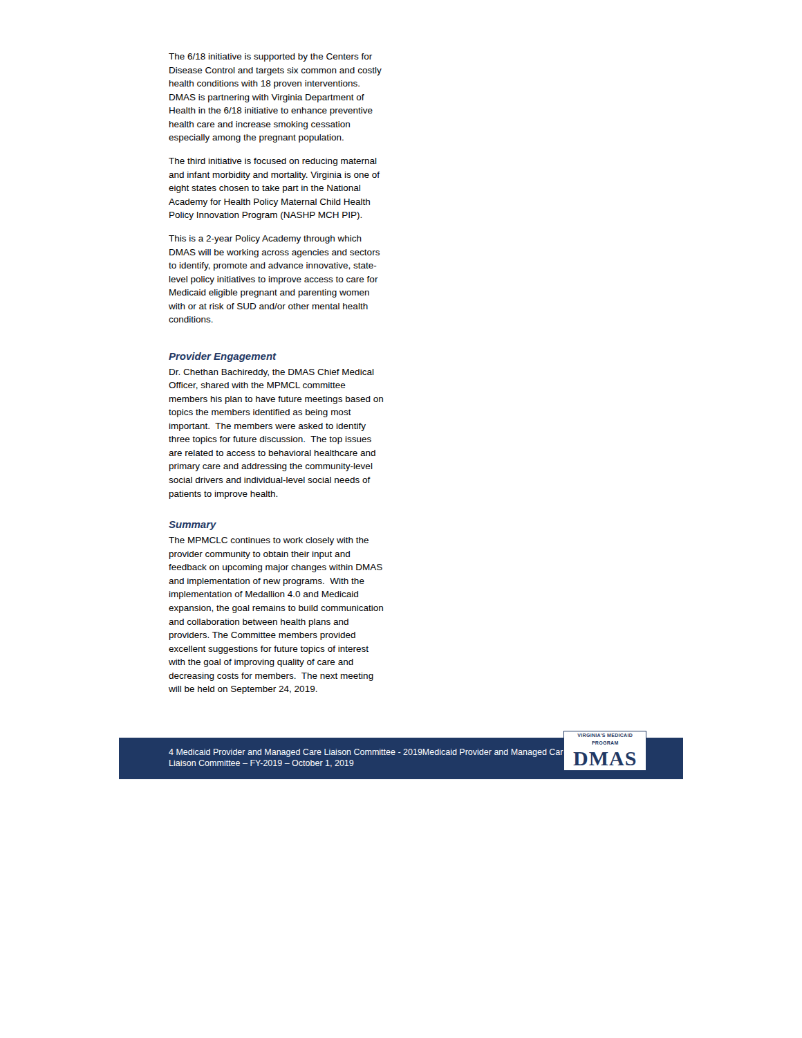The 6/18 initiative is supported by the Centers for Disease Control and targets six common and costly health conditions with 18 proven interventions. DMAS is partnering with Virginia Department of Health in the 6/18 initiative to enhance preventive health care and increase smoking cessation especially among the pregnant population.
The third initiative is focused on reducing maternal and infant morbidity and mortality. Virginia is one of eight states chosen to take part in the National Academy for Health Policy Maternal Child Health Policy Innovation Program (NASHP MCH PIP).
This is a 2-year Policy Academy through which DMAS will be working across agencies and sectors to identify, promote and advance innovative, state-level policy initiatives to improve access to care for Medicaid eligible pregnant and parenting women with or at risk of SUD and/or other mental health conditions.
Provider Engagement
Dr. Chethan Bachireddy, the DMAS Chief Medical Officer, shared with the MPMCL committee members his plan to have future meetings based on topics the members identified as being most important. The members were asked to identify three topics for future discussion. The top issues are related to access to behavioral healthcare and primary care and addressing the community-level social drivers and individual-level social needs of patients to improve health.
Summary
The MPMCLC continues to work closely with the provider community to obtain their input and feedback on upcoming major changes within DMAS and implementation of new programs. With the implementation of Medallion 4.0 and Medicaid expansion, the goal remains to build communication and collaboration between health plans and providers. The Committee members provided excellent suggestions for future topics of interest with the goal of improving quality of care and decreasing costs for members. The next meeting will be held on September 24, 2019.
4 Medicaid Provider and Managed Care Liaison Committee - 2019Medicaid Provider and Managed Care Liaison Committee – FY-2019 – October 1, 2019
VIRGINIA'S MEDICAID PROGRAM
DMAS